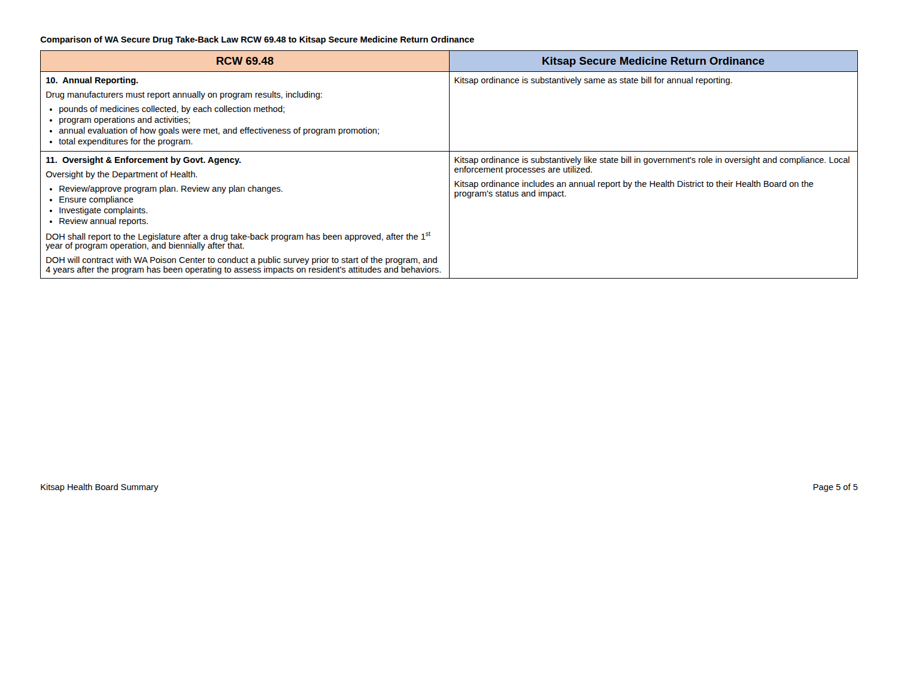Comparison of WA Secure Drug Take-Back Law RCW 69.48 to Kitsap Secure Medicine Return Ordinance
| RCW 69.48 | Kitsap Secure Medicine Return Ordinance |
| --- | --- |
| 10. Annual Reporting. Drug manufacturers must report annually on program results, including: pounds of medicines collected, by each collection method; program operations and activities; annual evaluation of how goals were met, and effectiveness of program promotion; total expenditures for the program. | Kitsap ordinance is substantively same as state bill for annual reporting. |
| 11. Oversight & Enforcement by Govt. Agency. Oversight by the Department of Health. Review/approve program plan. Review any plan changes. Ensure compliance Investigate complaints. Review annual reports. DOH shall report to the Legislature after a drug take-back program has been approved, after the 1 st year of program operation, and biennially after that. DOH will contract with WA Poison Center to conduct a public survey prior to start of the program, and 4 years after the program has been operating to assess impacts on resident's attitudes and behaviors. | Kitsap ordinance is substantively like state bill in government's role in oversight and compliance. Local enforcement processes are utilized. Kitsap ordinance includes an annual report by the Health District to their Health Board on the program's status and impact. |
Kitsap Health Board Summary Page 5 of 5